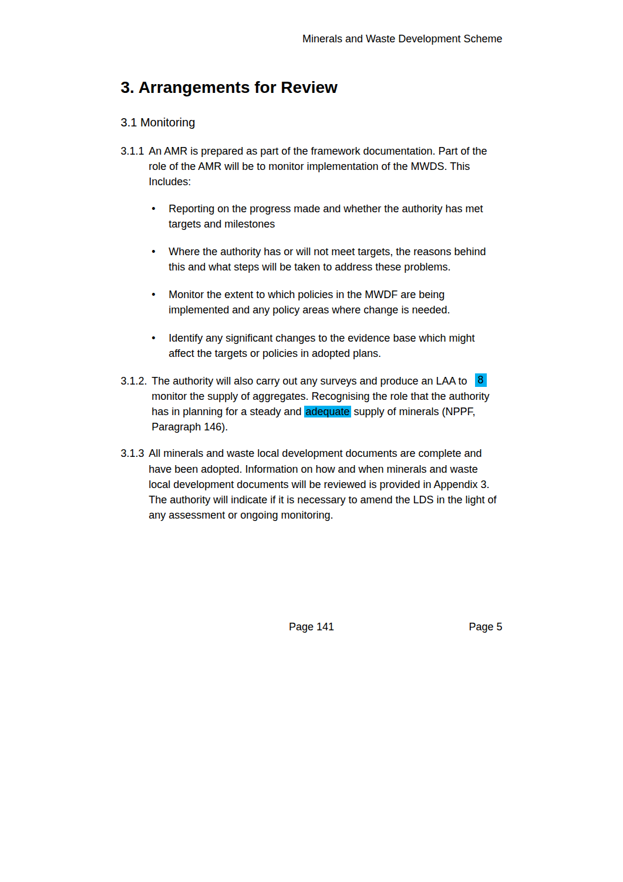Minerals and Waste Development Scheme
3. Arrangements for Review
3.1 Monitoring
3.1.1 An AMR is prepared as part of the framework documentation. Part of the role of the AMR will be to monitor implementation of the MWDS. This Includes:
Reporting on the progress made and whether the authority has met targets and milestones
Where the authority has or will not meet targets, the reasons behind this and what steps will be taken to address these problems.
Monitor the extent to which policies in the MWDF are being implemented and any policy areas where change is needed.
Identify any significant changes to the evidence base which might affect the targets or policies in adopted plans.
3.1.2. The authority will also carry out any surveys and produce an LAA to monitor the supply of aggregates. Recognising the role that the authority has in planning for a steady and adequate supply of minerals (NPPF, Paragraph 146). 8
3.1.3 All minerals and waste local development documents are complete and have been adopted. Information on how and when minerals and waste local development documents will be reviewed is provided in Appendix 3. The authority will indicate if it is necessary to amend the LDS in the light of any assessment or ongoing monitoring.
Page 141
Page 5